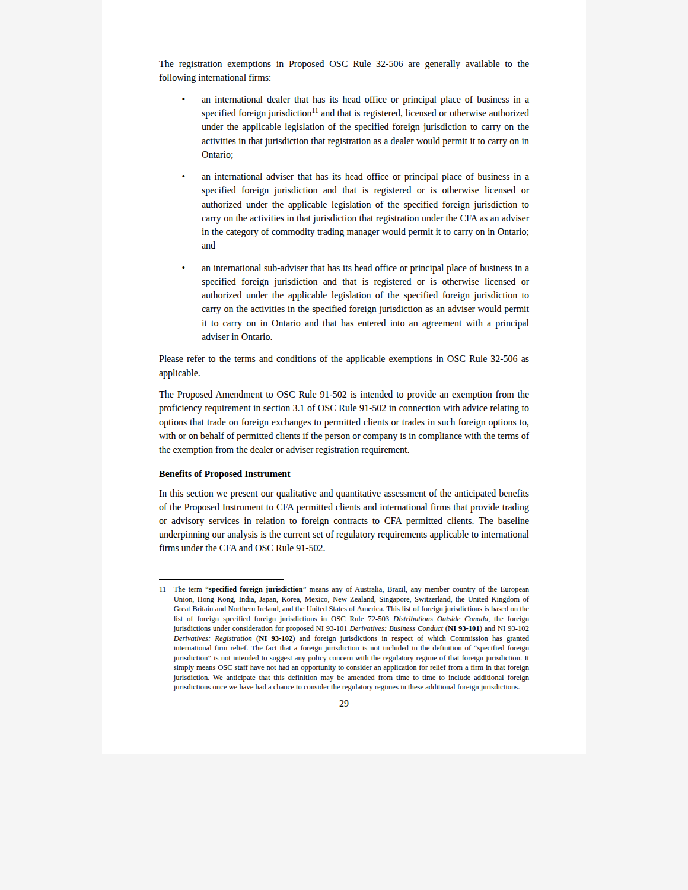The registration exemptions in Proposed OSC Rule 32-506 are generally available to the following international firms:
an international dealer that has its head office or principal place of business in a specified foreign jurisdiction11 and that is registered, licensed or otherwise authorized under the applicable legislation of the specified foreign jurisdiction to carry on the activities in that jurisdiction that registration as a dealer would permit it to carry on in Ontario;
an international adviser that has its head office or principal place of business in a specified foreign jurisdiction and that is registered or is otherwise licensed or authorized under the applicable legislation of the specified foreign jurisdiction to carry on the activities in that jurisdiction that registration under the CFA as an adviser in the category of commodity trading manager would permit it to carry on in Ontario; and
an international sub-adviser that has its head office or principal place of business in a specified foreign jurisdiction and that is registered or is otherwise licensed or authorized under the applicable legislation of the specified foreign jurisdiction to carry on the activities in the specified foreign jurisdiction as an adviser would permit it to carry on in Ontario and that has entered into an agreement with a principal adviser in Ontario.
Please refer to the terms and conditions of the applicable exemptions in OSC Rule 32-506 as applicable.
The Proposed Amendment to OSC Rule 91-502 is intended to provide an exemption from the proficiency requirement in section 3.1 of OSC Rule 91-502 in connection with advice relating to options that trade on foreign exchanges to permitted clients or trades in such foreign options to, with or on behalf of permitted clients if the person or company is in compliance with the terms of the exemption from the dealer or adviser registration requirement.
Benefits of Proposed Instrument
In this section we present our qualitative and quantitative assessment of the anticipated benefits of the Proposed Instrument to CFA permitted clients and international firms that provide trading or advisory services in relation to foreign contracts to CFA permitted clients. The baseline underpinning our analysis is the current set of regulatory requirements applicable to international firms under the CFA and OSC Rule 91-502.
11 The term “specified foreign jurisdiction” means any of Australia, Brazil, any member country of the European Union, Hong Kong, India, Japan, Korea, Mexico, New Zealand, Singapore, Switzerland, the United Kingdom of Great Britain and Northern Ireland, and the United States of America. This list of foreign jurisdictions is based on the list of foreign specified foreign jurisdictions in OSC Rule 72-503 Distributions Outside Canada, the foreign jurisdictions under consideration for proposed NI 93-101 Derivatives: Business Conduct (NI 93-101) and NI 93-102 Derivatives: Registration (NI 93-102) and foreign jurisdictions in respect of which Commission has granted international firm relief. The fact that a foreign jurisdiction is not included in the definition of “specified foreign jurisdiction” is not intended to suggest any policy concern with the regulatory regime of that foreign jurisdiction. It simply means OSC staff have not had an opportunity to consider an application for relief from a firm in that foreign jurisdiction. We anticipate that this definition may be amended from time to time to include additional foreign jurisdictions once we have had a chance to consider the regulatory regimes in these additional foreign jurisdictions.
29